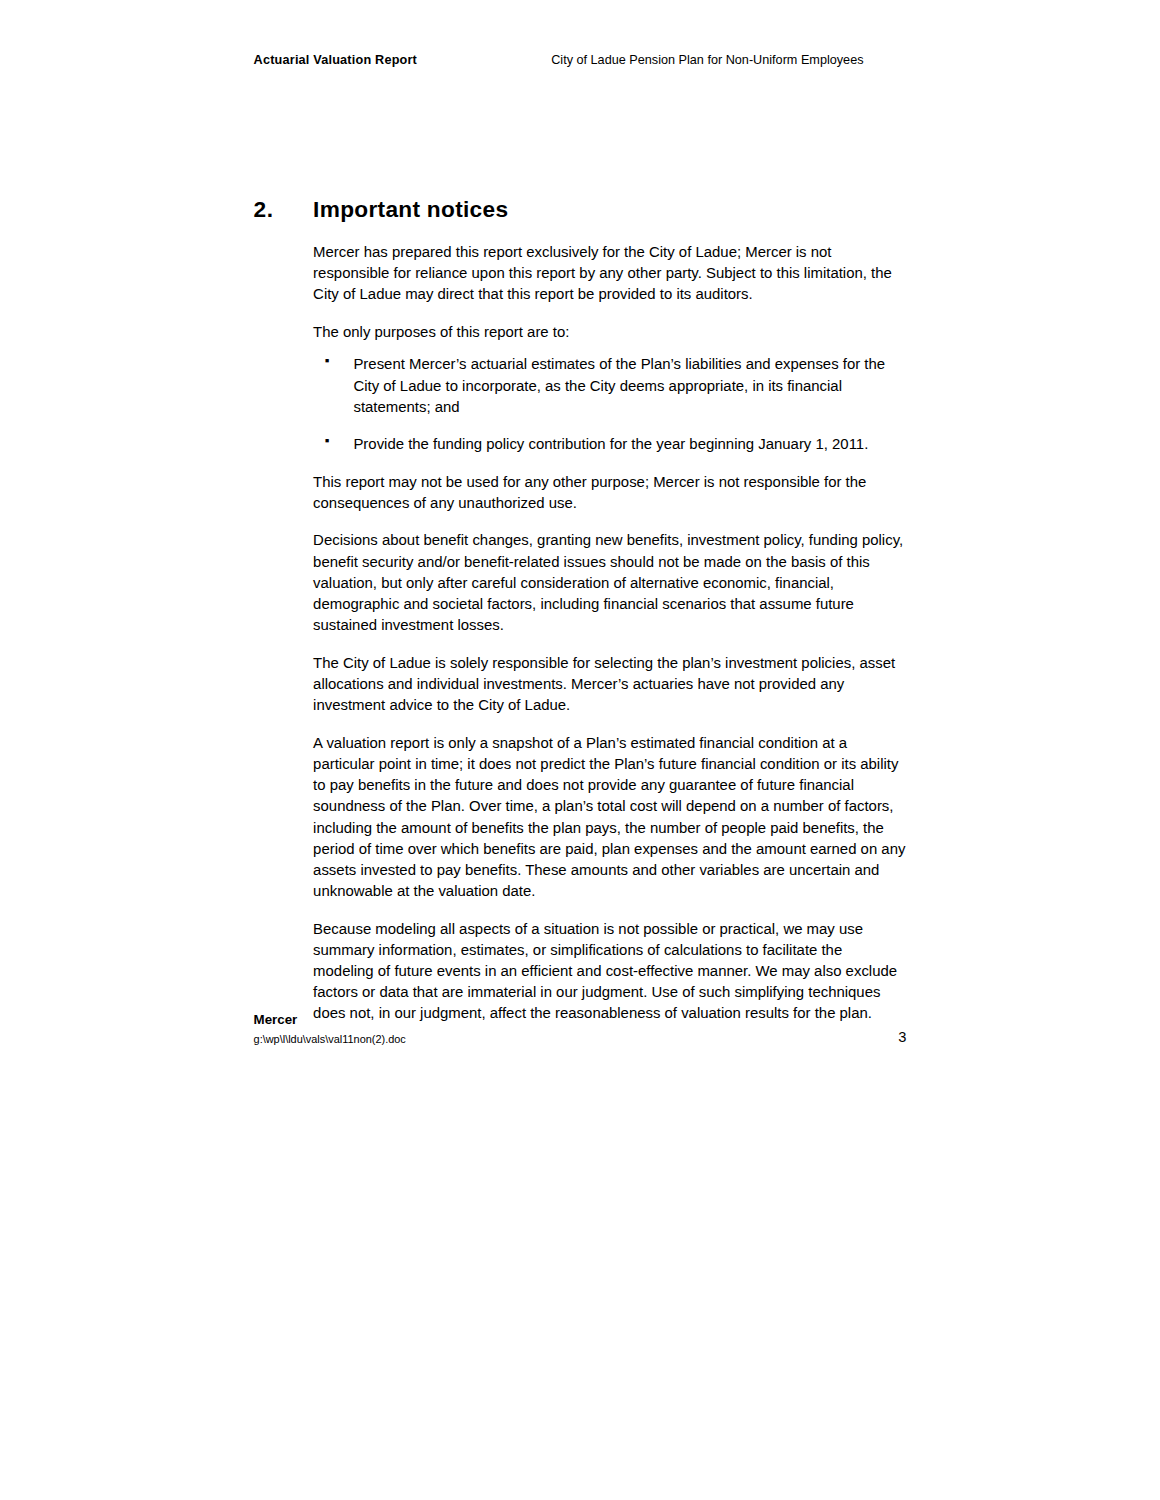Actuarial Valuation Report
City of Ladue Pension Plan for Non-Uniform Employees
2.
Important notices
Mercer has prepared this report exclusively for the City of Ladue; Mercer is not responsible for reliance upon this report by any other party. Subject to this limitation, the City of Ladue may direct that this report be provided to its auditors.
The only purposes of this report are to:
Present Mercer’s actuarial estimates of the Plan’s liabilities and expenses for the City of Ladue to incorporate, as the City deems appropriate, in its financial statements; and
Provide the funding policy contribution for the year beginning January 1, 2011.
This report may not be used for any other purpose; Mercer is not responsible for the consequences of any unauthorized use.
Decisions about benefit changes, granting new benefits, investment policy, funding policy, benefit security and/or benefit-related issues should not be made on the basis of this valuation, but only after careful consideration of alternative economic, financial, demographic and societal factors, including financial scenarios that assume future sustained investment losses.
The City of Ladue is solely responsible for selecting the plan’s investment policies, asset allocations and individual investments. Mercer’s actuaries have not provided any investment advice to the City of Ladue.
A valuation report is only a snapshot of a Plan’s estimated financial condition at a particular point in time; it does not predict the Plan’s future financial condition or its ability to pay benefits in the future and does not provide any guarantee of future financial soundness of the Plan. Over time, a plan’s total cost will depend on a number of factors, including the amount of benefits the plan pays, the number of people paid benefits, the period of time over which benefits are paid, plan expenses and the amount earned on any assets invested to pay benefits. These amounts and other variables are uncertain and unknowable at the valuation date.
Because modeling all aspects of a situation is not possible or practical, we may use summary information, estimates, or simplifications of calculations to facilitate the modeling of future events in an efficient and cost-effective manner. We may also exclude factors or data that are immaterial in our judgment. Use of such simplifying techniques does not, in our judgment, affect the reasonableness of valuation results for the plan.
Mercer
g:\wp\l\ldu\vals\val11non(2).doc
3